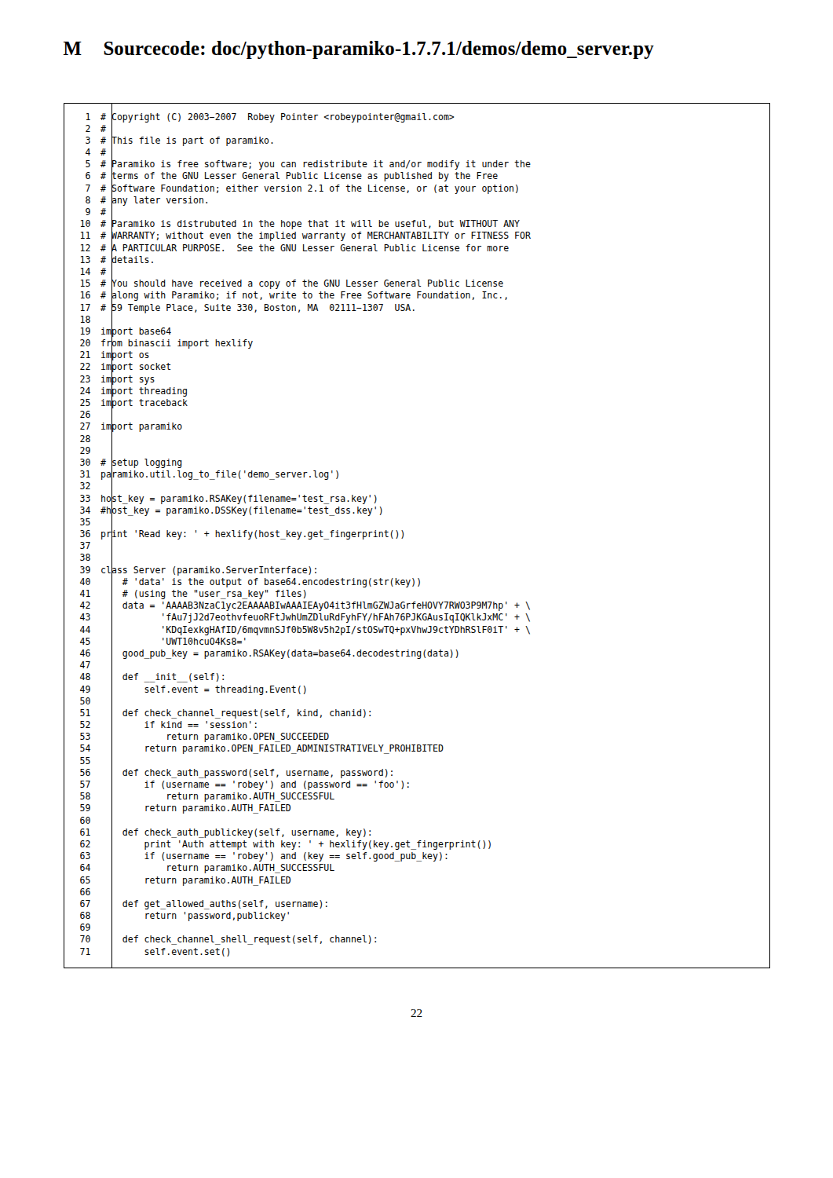MSourcecode: doc/python-paramiko-1.7.7.1/demos/demo_server.py
1# Copyright (C) 2003−2007  Robey Pointer <robeypointer@gmail.com>
2#
3# This file is part of paramiko.
4#
5# Paramiko is free software; you can redistribute it and/or modify it under the
6# terms of the GNU Lesser General Public License as published by the Free
7# Software Foundation; either version 2.1 of the License, or (at your option)
8# any later version.
9#
10# Paramiko is distrubuted in the hope that it will be useful, but WITHOUT ANY
11# WARRANTY; without even the implied warranty of MERCHANTABILITY or FITNESS FOR
12# A PARTICULAR PURPOSE.  See the GNU Lesser General Public License for more
13# details.
14#
15# You should have received a copy of the GNU Lesser General Public License
16# along with Paramiko; if not, write to the Free Software Foundation, Inc.,
17# 59 Temple Place, Suite 330, Boston, MA  02111−1307  USA.
18
19import base64
20from binascii import hexlify
21import os
22import socket
23import sys
24import threading
25import traceback
26
27import paramiko
28
29
30# setup logging
31paramiko.util.log_to_file('demo_server.log')
32
33host_key = paramiko.RSAKey(filename='test_rsa.key')
34#host_key = paramiko.DSSKey(filename='test_dss.key')
35
36print 'Read key: ' + hexlify(host_key.get_fingerprint())
37
38
39class Server (paramiko.ServerInterface):
40    # 'data' is the output of base64.encodestring(str(key))
41    # (using the "user_rsa_key" files)
42    data = 'AAAAB3NzaC1yc2EAAAABIwAAAIEAyO4it3fHlmGZWJaGrfeHOVY7RWO3P9M7hp' + \
43           'fAu7jJ2d7eothvfeuoRFtJwhUmZDluRdFyhFY/hFAh76PJKGAusIqIQKlkJxMC' + \
44           'KDqIexkgHAfID/6mqvmnSJf0b5W8v5h2pI/stOSwTQ+pxVhwJ9ctYDhRSlF0iT' + \
45           'UWT10hcuO4Ks8='
46    good_pub_key = paramiko.RSAKey(data=base64.decodestring(data))
47
48    def __init__(self):
49        self.event = threading.Event()
50
51    def check_channel_request(self, kind, chanid):
52        if kind == 'session':
53            return paramiko.OPEN_SUCCEEDED
54        return paramiko.OPEN_FAILED_ADMINISTRATIVELY_PROHIBITED
55
56    def check_auth_password(self, username, password):
57        if (username == 'robey') and (password == 'foo'):
58            return paramiko.AUTH_SUCCESSFUL
59        return paramiko.AUTH_FAILED
60
61    def check_auth_publickey(self, username, key):
62        print 'Auth attempt with key: ' + hexlify(key.get_fingerprint())
63        if (username == 'robey') and (key == self.good_pub_key):
64            return paramiko.AUTH_SUCCESSFUL
65        return paramiko.AUTH_FAILED
66
67    def get_allowed_auths(self, username):
68        return 'password,publickey'
69
70    def check_channel_shell_request(self, channel):
71        self.event.set()
22